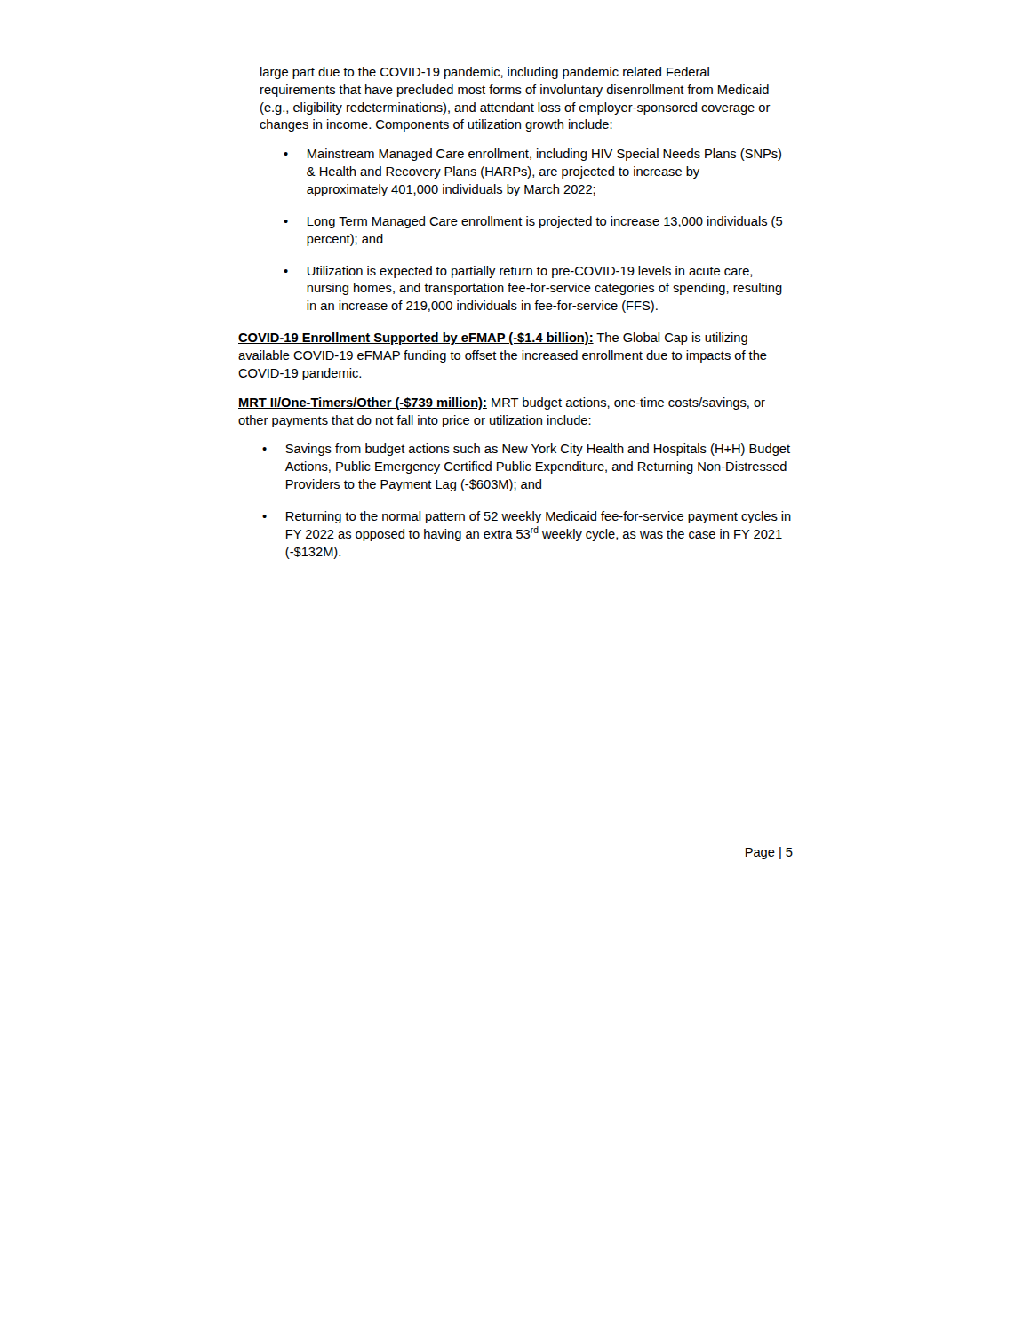large part due to the COVID-19 pandemic, including pandemic related Federal requirements that have precluded most forms of involuntary disenrollment from Medicaid (e.g., eligibility redeterminations), and attendant loss of employer-sponsored coverage or changes in income. Components of utilization growth include:
Mainstream Managed Care enrollment, including HIV Special Needs Plans (SNPs) & Health and Recovery Plans (HARPs), are projected to increase by approximately 401,000 individuals by March 2022;
Long Term Managed Care enrollment is projected to increase 13,000 individuals (5 percent); and
Utilization is expected to partially return to pre-COVID-19 levels in acute care, nursing homes, and transportation fee-for-service categories of spending, resulting in an increase of 219,000 individuals in fee-for-service (FFS).
COVID-19 Enrollment Supported by eFMAP (-$1.4 billion): The Global Cap is utilizing available COVID-19 eFMAP funding to offset the increased enrollment due to impacts of the COVID-19 pandemic.
MRT II/One-Timers/Other (-$739 million): MRT budget actions, one-time costs/savings, or other payments that do not fall into price or utilization include:
Savings from budget actions such as New York City Health and Hospitals (H+H) Budget Actions, Public Emergency Certified Public Expenditure, and Returning Non-Distressed Providers to the Payment Lag (-$603M); and
Returning to the normal pattern of 52 weekly Medicaid fee-for-service payment cycles in FY 2022 as opposed to having an extra 53rd weekly cycle, as was the case in FY 2021 (-$132M).
Page | 5